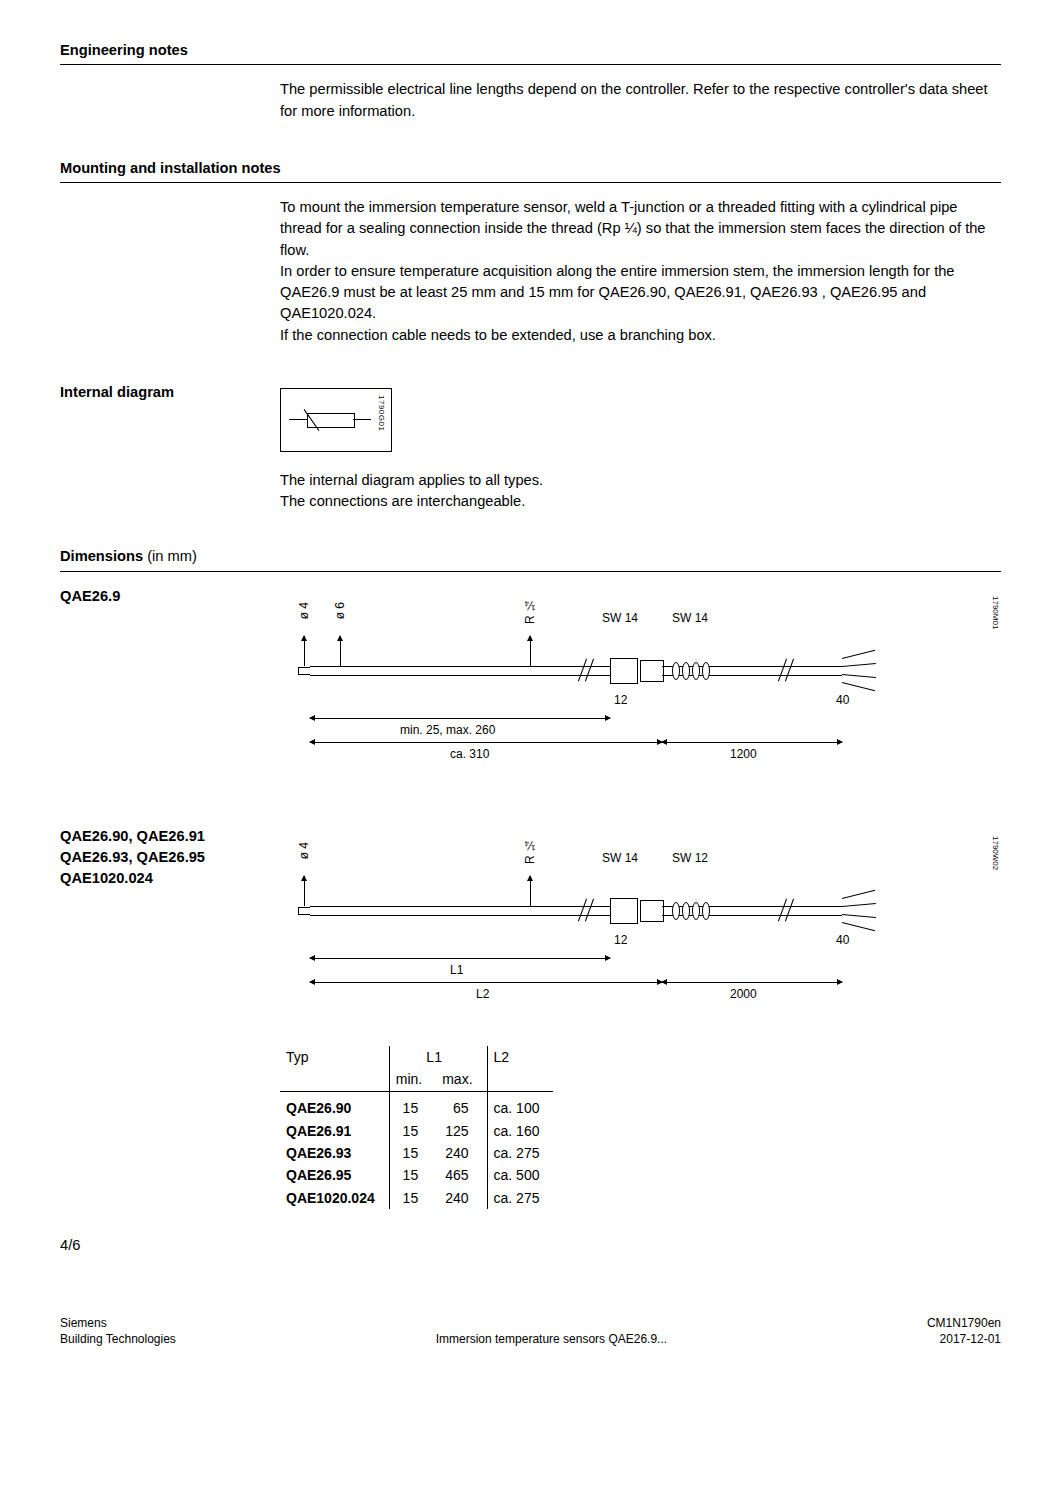Engineering notes
The permissible electrical line lengths depend on the controller. Refer to the respective controller's data sheet for more information.
Mounting and installation notes
To mount the immersion temperature sensor, weld a T-junction or a threaded fitting with a cylindrical pipe thread for a sealing connection inside the thread (Rp ¼) so that the immersion stem faces the direction of the flow.
In order to ensure temperature acquisition along the entire immersion stem, the immersion length for the QAE26.9 must be at least 25 mm and 15 mm for QAE26.90, QAE26.91, QAE26.93 , QAE26.95 and QAE1020.024.
If the connection cable needs to be extended, use a branching box.
Internal diagram
1790G01
The internal diagram applies to all types.
The connections are interchangeable.
Dimensions (in mm)
QAE26.9
1790M01
ø 4
ø 6
R ¼
SW 14
SW 14
12
40
min. 25, max. 260
ca. 310
1200
QAE26.90, QAE26.91
QAE26.93, QAE26.95
QAE1020.024
1790W02
ø 4
R ¼
SW 14
SW 12
12
40
L1
L2
2000
| Typ | L1 | L2 |
| --- | --- | --- |
| | min. | max. | |
| QAE26.90 | 15 | 65 | ca. 100 |
| QAE26.91 | 15 | 125 | ca. 160 |
| QAE26.93 | 15 | 240 | ca. 275 |
| QAE26.95 | 15 | 465 | ca. 500 |
| QAE1020.024 | 15 | 240 | ca. 275 |
4/6
Siemens
Building Technologies
Immersion temperature sensors QAE26.9...
CM1N1790en
2017-12-01